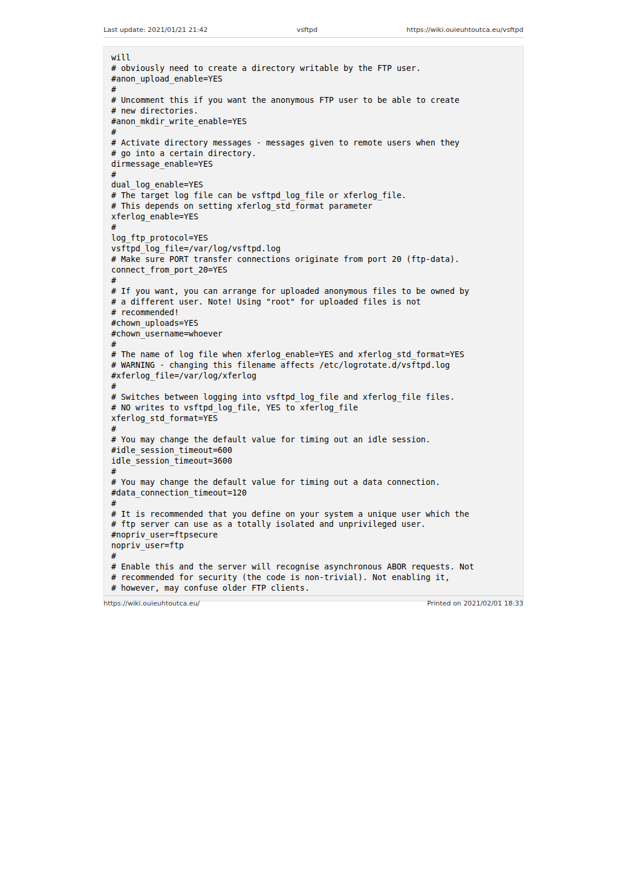Last update: 2021/01/21 21:42
vsftpd
https://wiki.ouieuhtoutca.eu/vsftpd
will
# obviously need to create a directory writable by the FTP user.
#anon_upload_enable=YES
#
# Uncomment this if you want the anonymous FTP user to be able to create
# new directories.
#anon_mkdir_write_enable=YES
#
# Activate directory messages - messages given to remote users when they
# go into a certain directory.
dirmessage_enable=YES
#
dual_log_enable=YES
# The target log file can be vsftpd_log_file or xferlog_file.
# This depends on setting xferlog_std_format parameter
xferlog_enable=YES
#
log_ftp_protocol=YES
vsftpd_log_file=/var/log/vsftpd.log
# Make sure PORT transfer connections originate from port 20 (ftp-data).
connect_from_port_20=YES
#
# If you want, you can arrange for uploaded anonymous files to be owned by
# a different user. Note! Using "root" for uploaded files is not
# recommended!
#chown_uploads=YES
#chown_username=whoever
#
# The name of log file when xferlog_enable=YES and xferlog_std_format=YES
# WARNING - changing this filename affects /etc/logrotate.d/vsftpd.log
#xferlog_file=/var/log/xferlog
#
# Switches between logging into vsftpd_log_file and xferlog_file files.
# NO writes to vsftpd_log_file, YES to xferlog_file
xferlog_std_format=YES
#
# You may change the default value for timing out an idle session.
#idle_session_timeout=600
idle_session_timeout=3600
#
# You may change the default value for timing out a data connection.
#data_connection_timeout=120
#
# It is recommended that you define on your system a unique user which the
# ftp server can use as a totally isolated and unprivileged user.
#nopriv_user=ftpsecure
nopriv_user=ftp
#
# Enable this and the server will recognise asynchronous ABOR requests. Not
# recommended for security (the code is non-trivial). Not enabling it,
# however, may confuse older FTP clients.
https://wiki.ouieuhtoutca.eu/
Printed on 2021/02/01 18:33